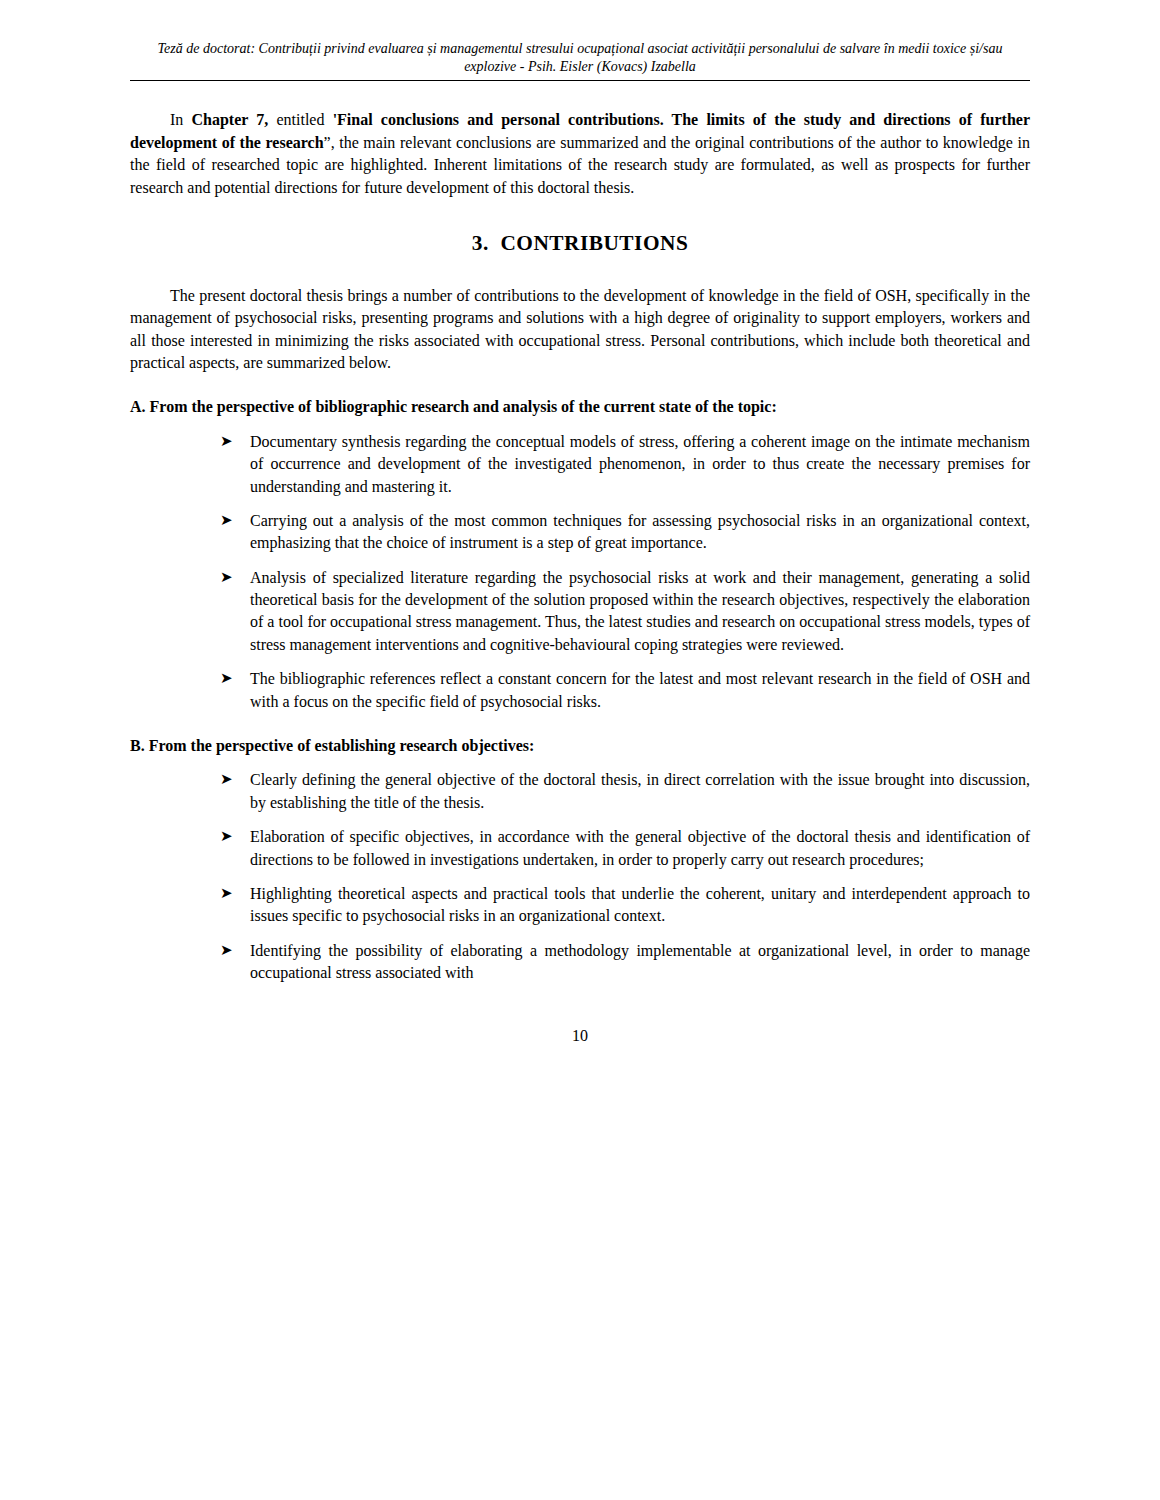Teză de doctorat: Contribuții privind evaluarea și managementul stresului ocupațional asociat activității personalului de salvare în medii toxice și/sau explozive - Psih. Eisler (Kovacs) Izabella
In Chapter 7, entitled 'Final conclusions and personal contributions. The limits of the study and directions of further development of the research”, the main relevant conclusions are summarized and the original contributions of the author to knowledge in the field of researched topic are highlighted. Inherent limitations of the research study are formulated, as well as prospects for further research and potential directions for future development of this doctoral thesis.
3. CONTRIBUTIONS
The present doctoral thesis brings a number of contributions to the development of knowledge in the field of OSH, specifically in the management of psychosocial risks, presenting programs and solutions with a high degree of originality to support employers, workers and all those interested in minimizing the risks associated with occupational stress. Personal contributions, which include both theoretical and practical aspects, are summarized below.
A. From the perspective of bibliographic research and analysis of the current state of the topic:
Documentary synthesis regarding the conceptual models of stress, offering a coherent image on the intimate mechanism of occurrence and development of the investigated phenomenon, in order to thus create the necessary premises for understanding and mastering it.
Carrying out a analysis of the most common techniques for assessing psychosocial risks in an organizational context, emphasizing that the choice of instrument is a step of great importance.
Analysis of specialized literature regarding the psychosocial risks at work and their management, generating a solid theoretical basis for the development of the solution proposed within the research objectives, respectively the elaboration of a tool for occupational stress management. Thus, the latest studies and research on occupational stress models, types of stress management interventions and cognitive-behavioural coping strategies were reviewed.
The bibliographic references reflect a constant concern for the latest and most relevant research in the field of OSH and with a focus on the specific field of psychosocial risks.
B. From the perspective of establishing research objectives:
Clearly defining the general objective of the doctoral thesis, in direct correlation with the issue brought into discussion, by establishing the title of the thesis.
Elaboration of specific objectives, in accordance with the general objective of the doctoral thesis and identification of directions to be followed in investigations undertaken, in order to properly carry out research procedures;
Highlighting theoretical aspects and practical tools that underlie the coherent, unitary and interdependent approach to issues specific to psychosocial risks in an organizational context.
Identifying the possibility of elaborating a methodology implementable at organizational level, in order to manage occupational stress associated with
10